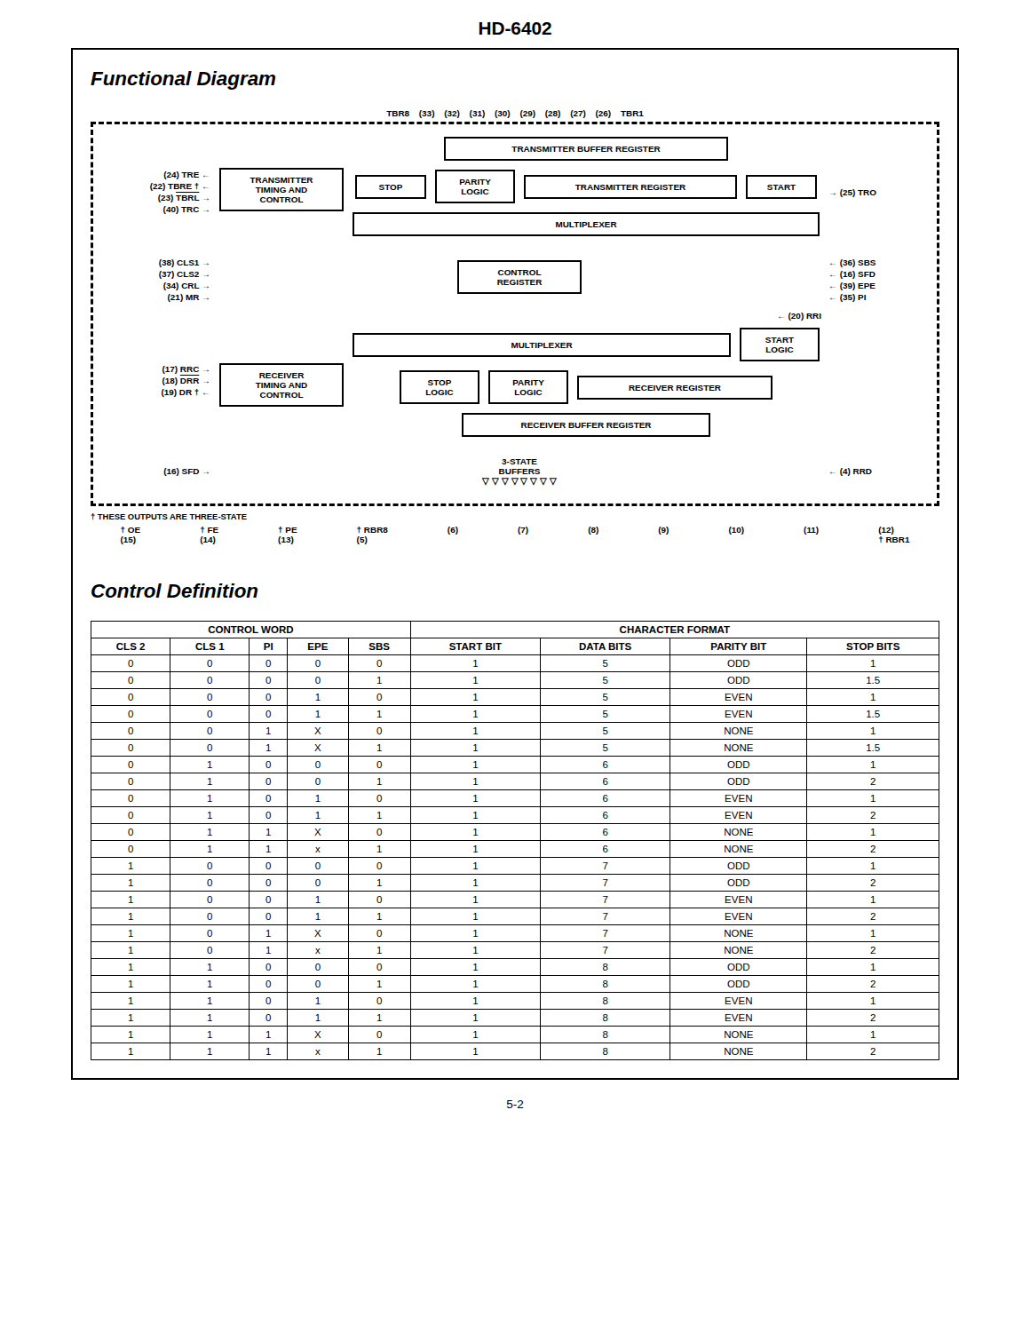HD-6402
Functional Diagram
TBR8 (33) (32) (31) (30) (29) (28) (27) (26) TBR1
(24) TRE ←
(22) TBRE † ←
(23) TBRL →
(40) TRC →
TRANSMITTER
TIMING AND
CONTROL
TRANSMITTER BUFFER REGISTER
STOP
PARITY
LOGIC
TRANSMITTER REGISTER
START
MULTIPLEXER
→ (25) TRO
(38) CLS1 →
(37) CLS2 →
(34) CRL →
(21) MR →
CONTROL
REGISTER
← (36) SBS
← (16) SFD
← (39) EPE
← (35) PI
(17) RRC →
(18) DRR →
(19) DR † ←
← (20) RRI
RECEIVER
TIMING AND
CONTROL
MULTIPLEXER
START
LOGIC
STOP
LOGIC
PARITY
LOGIC
RECEIVER REGISTER
RECEIVER BUFFER REGISTER
(16) SFD →
3-STATE
BUFFERS
▽ ▽ ▽ ▽ ▽ ▽ ▽ ▽
← (4) RRD
† THESE OUTPUTS ARE THREE-STATE
† OE
(15)
† FE
(14)
† PE
(13)
† RBR8
(5)
(6)
(7)
(8)
(9)
(10)
(11)
(12)
† RBR1
Control Definition
| CONTROL WORD | CHARACTER FORMAT |
| --- | --- |
| CLS 2 | CLS 1 | PI | EPE | SBS | START BIT | DATA BITS | PARITY BIT | STOP BITS |
| 0 | 0 | 0 | 0 | 0 | 1 | 5 | ODD | 1 |
| 0 | 0 | 0 | 0 | 1 | 1 | 5 | ODD | 1.5 |
| 0 | 0 | 0 | 1 | 0 | 1 | 5 | EVEN | 1 |
| 0 | 0 | 0 | 1 | 1 | 1 | 5 | EVEN | 1.5 |
| 0 | 0 | 1 | X | 0 | 1 | 5 | NONE | 1 |
| 0 | 0 | 1 | X | 1 | 1 | 5 | NONE | 1.5 |
| 0 | 1 | 0 | 0 | 0 | 1 | 6 | ODD | 1 |
| 0 | 1 | 0 | 0 | 1 | 1 | 6 | ODD | 2 |
| 0 | 1 | 0 | 1 | 0 | 1 | 6 | EVEN | 1 |
| 0 | 1 | 0 | 1 | 1 | 1 | 6 | EVEN | 2 |
| 0 | 1 | 1 | X | 0 | 1 | 6 | NONE | 1 |
| 0 | 1 | 1 | x | 1 | 1 | 6 | NONE | 2 |
| 1 | 0 | 0 | 0 | 0 | 1 | 7 | ODD | 1 |
| 1 | 0 | 0 | 0 | 1 | 1 | 7 | ODD | 2 |
| 1 | 0 | 0 | 1 | 0 | 1 | 7 | EVEN | 1 |
| 1 | 0 | 0 | 1 | 1 | 1 | 7 | EVEN | 2 |
| 1 | 0 | 1 | X | 0 | 1 | 7 | NONE | 1 |
| 1 | 0 | 1 | x | 1 | 1 | 7 | NONE | 2 |
| 1 | 1 | 0 | 0 | 0 | 1 | 8 | ODD | 1 |
| 1 | 1 | 0 | 0 | 1 | 1 | 8 | ODD | 2 |
| 1 | 1 | 0 | 1 | 0 | 1 | 8 | EVEN | 1 |
| 1 | 1 | 0 | 1 | 1 | 1 | 8 | EVEN | 2 |
| 1 | 1 | 1 | X | 0 | 1 | 8 | NONE | 1 |
| 1 | 1 | 1 | x | 1 | 1 | 8 | NONE | 2 |
5-2